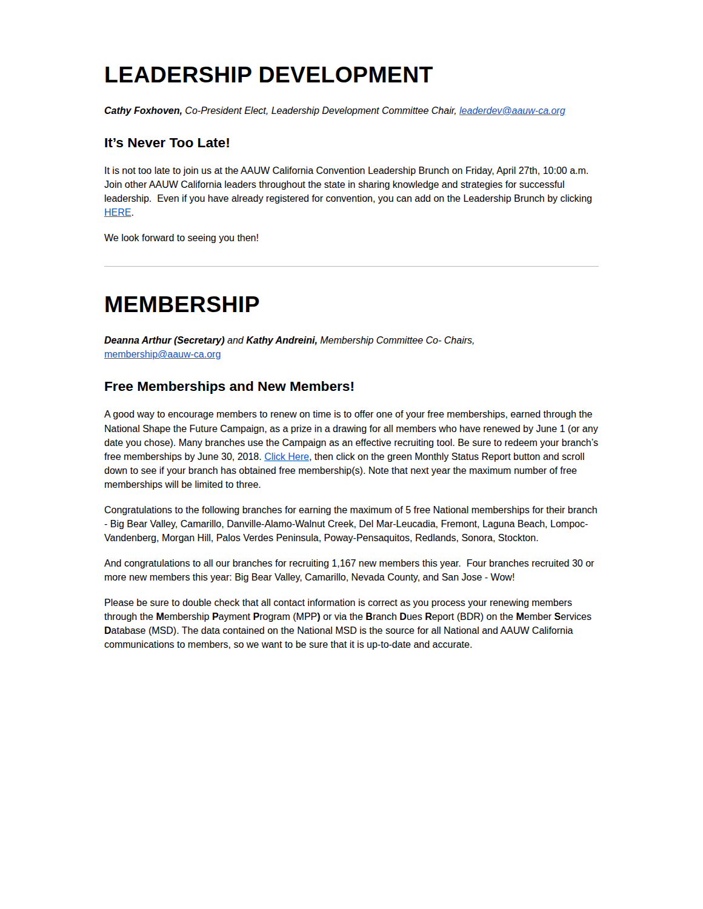LEADERSHIP DEVELOPMENT
Cathy Foxhoven, Co-President Elect, Leadership Development Committee Chair, leaderdev@aauw-ca.org
It’s Never Too Late!
It is not too late to join us at the AAUW California Convention Leadership Brunch on Friday, April 27th, 10:00 a.m. Join other AAUW California leaders throughout the state in sharing knowledge and strategies for successful leadership. Even if you have already registered for convention, you can add on the Leadership Brunch by clicking HERE.
We look forward to seeing you then!
MEMBERSHIP
Deanna Arthur (Secretary) and Kathy Andreini, Membership Committee Co- Chairs,
membership@aauw-ca.org
Free Memberships and New Members!
A good way to encourage members to renew on time is to offer one of your free memberships, earned through the National Shape the Future Campaign, as a prize in a drawing for all members who have renewed by June 1 (or any date you chose). Many branches use the Campaign as an effective recruiting tool. Be sure to redeem your branch’s free memberships by June 30, 2018. Click Here, then click on the green Monthly Status Report button and scroll down to see if your branch has obtained free membership(s). Note that next year the maximum number of free memberships will be limited to three.
Congratulations to the following branches for earning the maximum of 5 free National memberships for their branch - Big Bear Valley, Camarillo, Danville-Alamo-Walnut Creek, Del Mar-Leucadia, Fremont, Laguna Beach, Lompoc-Vandenberg, Morgan Hill, Palos Verdes Peninsula, Poway-Pensaquitos, Redlands, Sonora, Stockton.
And congratulations to all our branches for recruiting 1,167 new members this year. Four branches recruited 30 or more new members this year: Big Bear Valley, Camarillo, Nevada County, and San Jose - Wow!
Please be sure to double check that all contact information is correct as you process your renewing members through the Membership Payment Program (MPP) or via the Branch Dues Report (BDR) on the Member Services Database (MSD). The data contained on the National MSD is the source for all National and AAUW California communications to members, so we want to be sure that it is up-to-date and accurate.